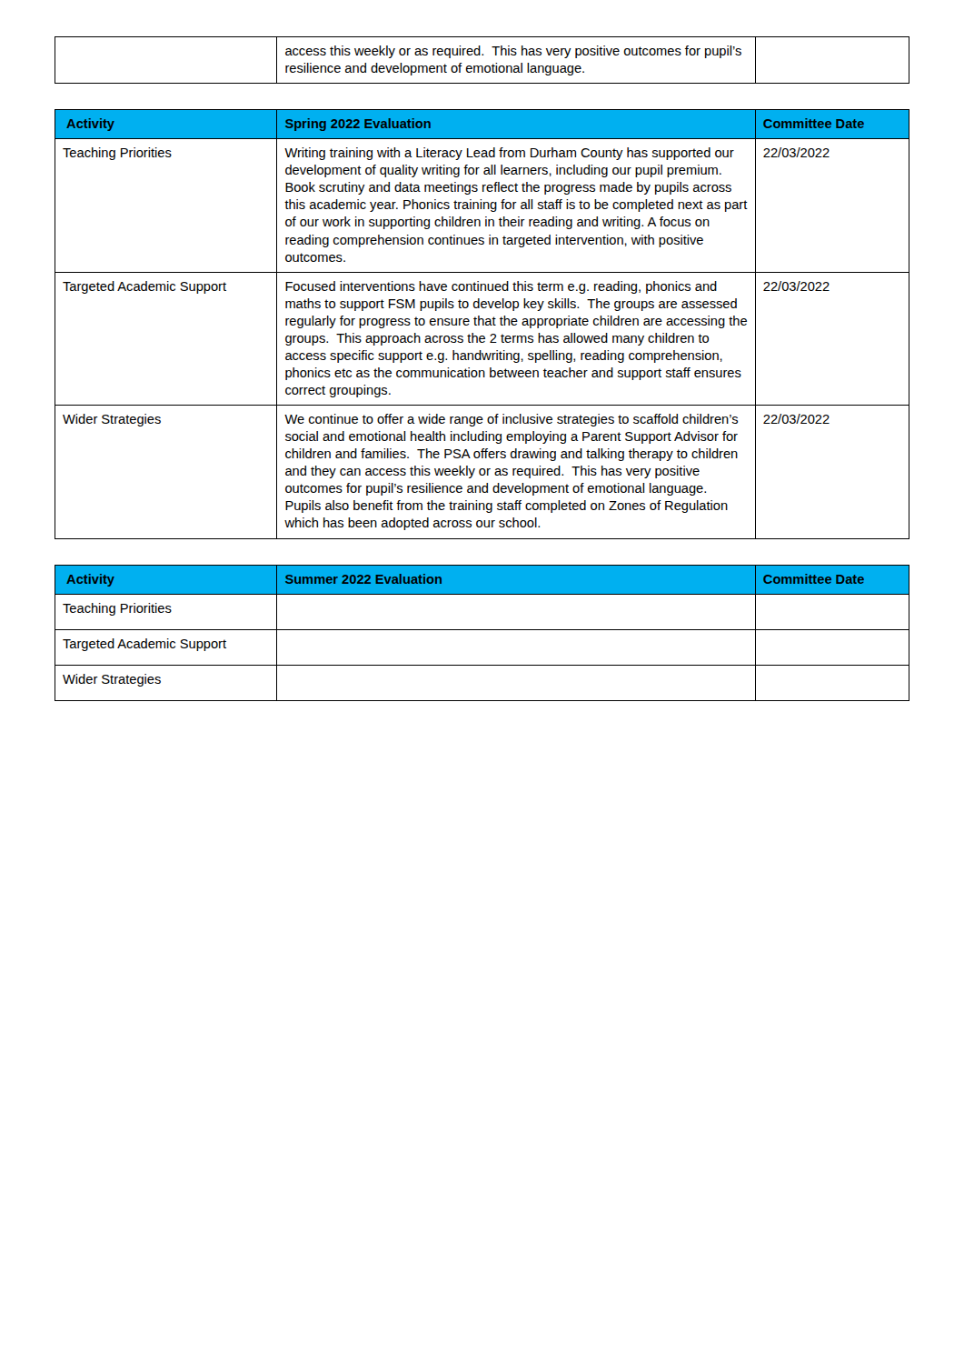| | access this weekly or as required. This has very positive outcomes for pupil’s resilience and development of emotional language. | |
| Activity | Spring 2022 Evaluation | Committee Date |
| --- | --- | --- |
| Teaching Priorities | Writing training with a Literacy Lead from Durham County has supported our development of quality writing for all learners, including our pupil premium. Book scrutiny and data meetings reflect the progress made by pupils across this academic year. Phonics training for all staff is to be completed next as part of our work in supporting children in their reading and writing. A focus on reading comprehension continues in targeted intervention, with positive outcomes. | 22/03/2022 |
| Targeted Academic Support | Focused interventions have continued this term e.g. reading, phonics and maths to support FSM pupils to develop key skills. The groups are assessed regularly for progress to ensure that the appropriate children are accessing the groups. This approach across the 2 terms has allowed many children to access specific support e.g. handwriting, spelling, reading comprehension, phonics etc as the communication between teacher and support staff ensures correct groupings. | 22/03/2022 |
| Wider Strategies | We continue to offer a wide range of inclusive strategies to scaffold children’s social and emotional health including employing a Parent Support Advisor for children and families. The PSA offers drawing and talking therapy to children and they can access this weekly or as required. This has very positive outcomes for pupil’s resilience and development of emotional language. Pupils also benefit from the training staff completed on Zones of Regulation which has been adopted across our school. | 22/03/2022 |
| Activity | Summer 2022 Evaluation | Committee Date |
| --- | --- | --- |
| Teaching Priorities | | |
| Targeted Academic Support | | |
| Wider Strategies | | |